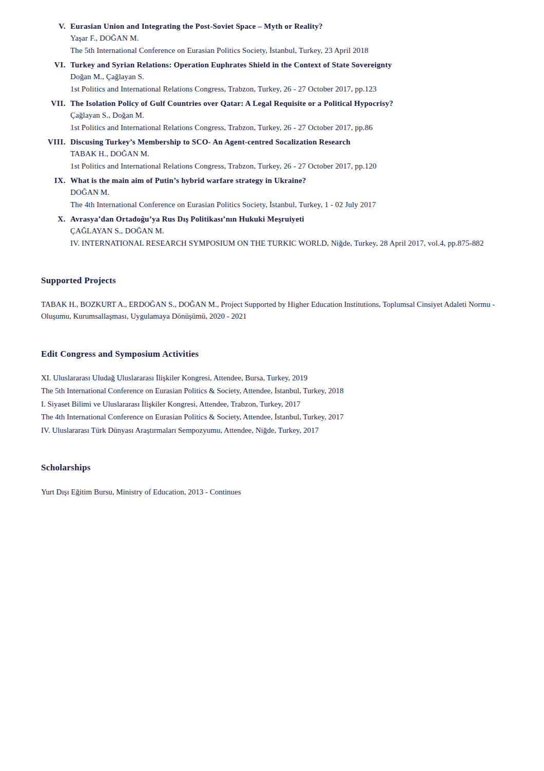V. Eurasian Union and Integrating the Post-Soviet Space – Myth or Reality?
Yaşar F., DOĞAN M.
The 5th International Conference on Eurasian Politics Society, İstanbul, Turkey, 23 April 2018
VI. Turkey and Syrian Relations: Operation Euphrates Shield in the Context of State Sovereignty
Doğan M., Çağlayan S.
1st Politics and International Relations Congress, Trabzon, Turkey, 26 - 27 October 2017, pp.123
VII. The Isolation Policy of Gulf Countries over Qatar: A Legal Requisite or a Political Hypocrisy?
Çağlayan S., Doğan M.
1st Politics and International Relations Congress, Trabzon, Turkey, 26 - 27 October 2017, pp.86
VIII. Discusing Turkey’s Membership to SCO- An Agent-centred Socalization Research
TABAK H., DOĞAN M.
1st Politics and International Relations Congress, Trabzon, Turkey, 26 - 27 October 2017, pp.120
IX. What is the main aim of Putin’s hybrid warfare strategy in Ukraine?
DOĞAN M.
The 4th International Conference on Eurasian Politics Society, İstanbul, Turkey, 1 - 02 July 2017
X. Avrasya’dan Ortadoğu’ya Rus Dış Politikası’nın Hukuki Meşruiyeti
ÇAĞLAYAN S., DOĞAN M.
IV. INTERNATIONAL RESEARCH SYMPOSIUM ON THE TURKIC WORLD, Niğde, Turkey, 28 April 2017, vol.4, pp.875-882
Supported Projects
TABAK H., BOZKURT A., ERDOĞAN S., DOĞAN M., Project Supported by Higher Education Institutions, Toplumsal Cinsiyet Adaleti Normu - Oluşumu, Kurumsallaşması, Uygulamaya Dönüşümü, 2020 - 2021
Edit Congress and Symposium Activities
XI. Uluslararası Uludağ Uluslararası İlişkiler Kongresi, Attendee, Bursa, Turkey, 2019
The 5th International Conference on Eurasian Politics & Society, Attendee, İstanbul, Turkey, 2018
I. Siyaset Bilimi ve Uluslararası İlişkiler Kongresi, Attendee, Trabzon, Turkey, 2017
The 4th International Conference on Eurasian Politics & Society, Attendee, İstanbul, Turkey, 2017
IV. Uluslararası Türk Dünyası Araştırmaları Sempozyumu, Attendee, Niğde, Turkey, 2017
Scholarships
Yurt Dışı Eğitim Bursu, Ministry of Education, 2013 - Continues